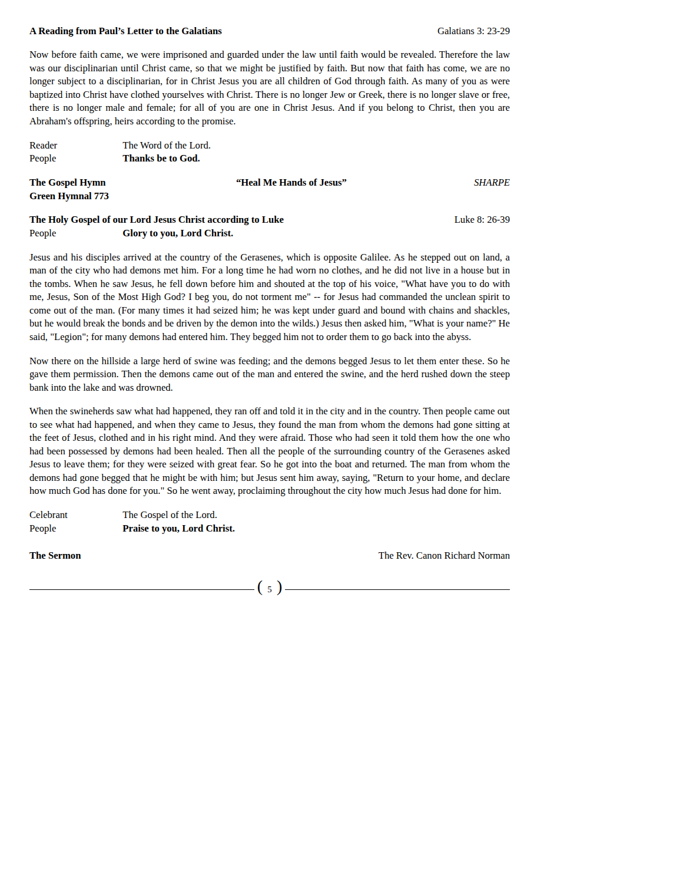A Reading from Paul’s Letter to the Galatians Galatians 3: 23-29
Now before faith came, we were imprisoned and guarded under the law until faith would be revealed. Therefore the law was our disciplinarian until Christ came, so that we might be justified by faith. But now that faith has come, we are no longer subject to a disciplinarian, for in Christ Jesus you are all children of God through faith. As many of you as were baptized into Christ have clothed yourselves with Christ. There is no longer Jew or Greek, there is no longer slave or free, there is no longer male and female; for all of you are one in Christ Jesus. And if you belong to Christ, then you are Abraham's offspring, heirs according to the promise.
Reader The Word of the Lord.
People Thanks be to God.
The Gospel Hymn
“Heal Me Hands of Jesus”
SHARPE
Green Hymnal 773
The Holy Gospel of our Lord Jesus Christ according to Luke Luke 8: 26-39
People Glory to you, Lord Christ.
Jesus and his disciples arrived at the country of the Gerasenes, which is opposite Galilee. As he stepped out on land, a man of the city who had demons met him. For a long time he had worn no clothes, and he did not live in a house but in the tombs. When he saw Jesus, he fell down before him and shouted at the top of his voice, "What have you to do with me, Jesus, Son of the Most High God? I beg you, do not torment me" -- for Jesus had commanded the unclean spirit to come out of the man. (For many times it had seized him; he was kept under guard and bound with chains and shackles, but he would break the bonds and be driven by the demon into the wilds.) Jesus then asked him, "What is your name?" He said, "Legion"; for many demons had entered him. They begged him not to order them to go back into the abyss.
Now there on the hillside a large herd of swine was feeding; and the demons begged Jesus to let them enter these. So he gave them permission. Then the demons came out of the man and entered the swine, and the herd rushed down the steep bank into the lake and was drowned.
When the swineherds saw what had happened, they ran off and told it in the city and in the country. Then people came out to see what had happened, and when they came to Jesus, they found the man from whom the demons had gone sitting at the feet of Jesus, clothed and in his right mind. And they were afraid. Those who had seen it told them how the one who had been possessed by demons had been healed. Then all the people of the surrounding country of the Gerasenes asked Jesus to leave them; for they were seized with great fear. So he got into the boat and returned. The man from whom the demons had gone begged that he might be with him; but Jesus sent him away, saying, "Return to your home, and declare how much God has done for you." So he went away, proclaiming throughout the city how much Jesus had done for him.
Celebrant The Gospel of the Lord.
People Praise to you, Lord Christ.
The Sermon The Rev. Canon Richard Norman
5